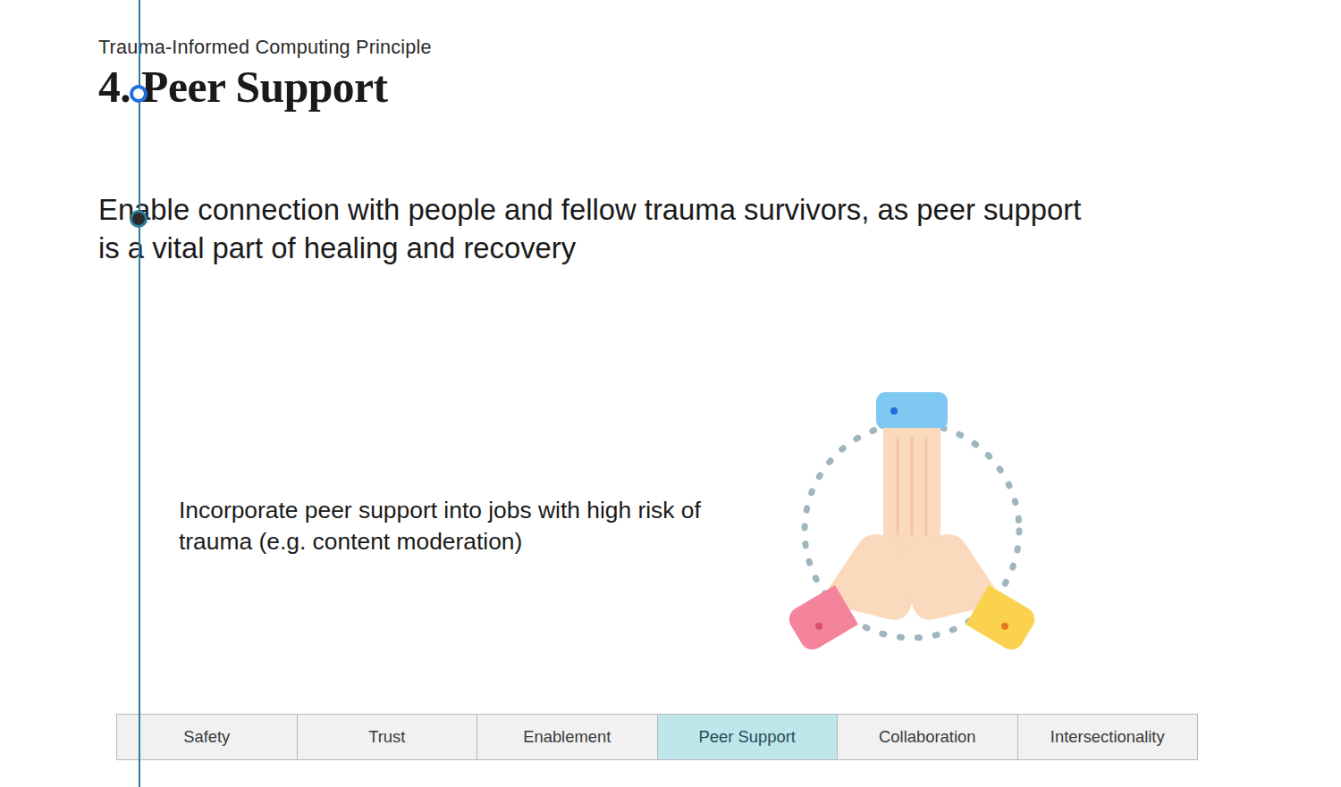Trauma-Informed Computing Principle
4. Peer Support
Enable connection with people and fellow trauma survivors, as peer support is a vital part of healing and recovery
Incorporate peer support into jobs with high risk of trauma (e.g. content moderation)
Safety Trust Enablement Peer Support Collaboration Intersectionality